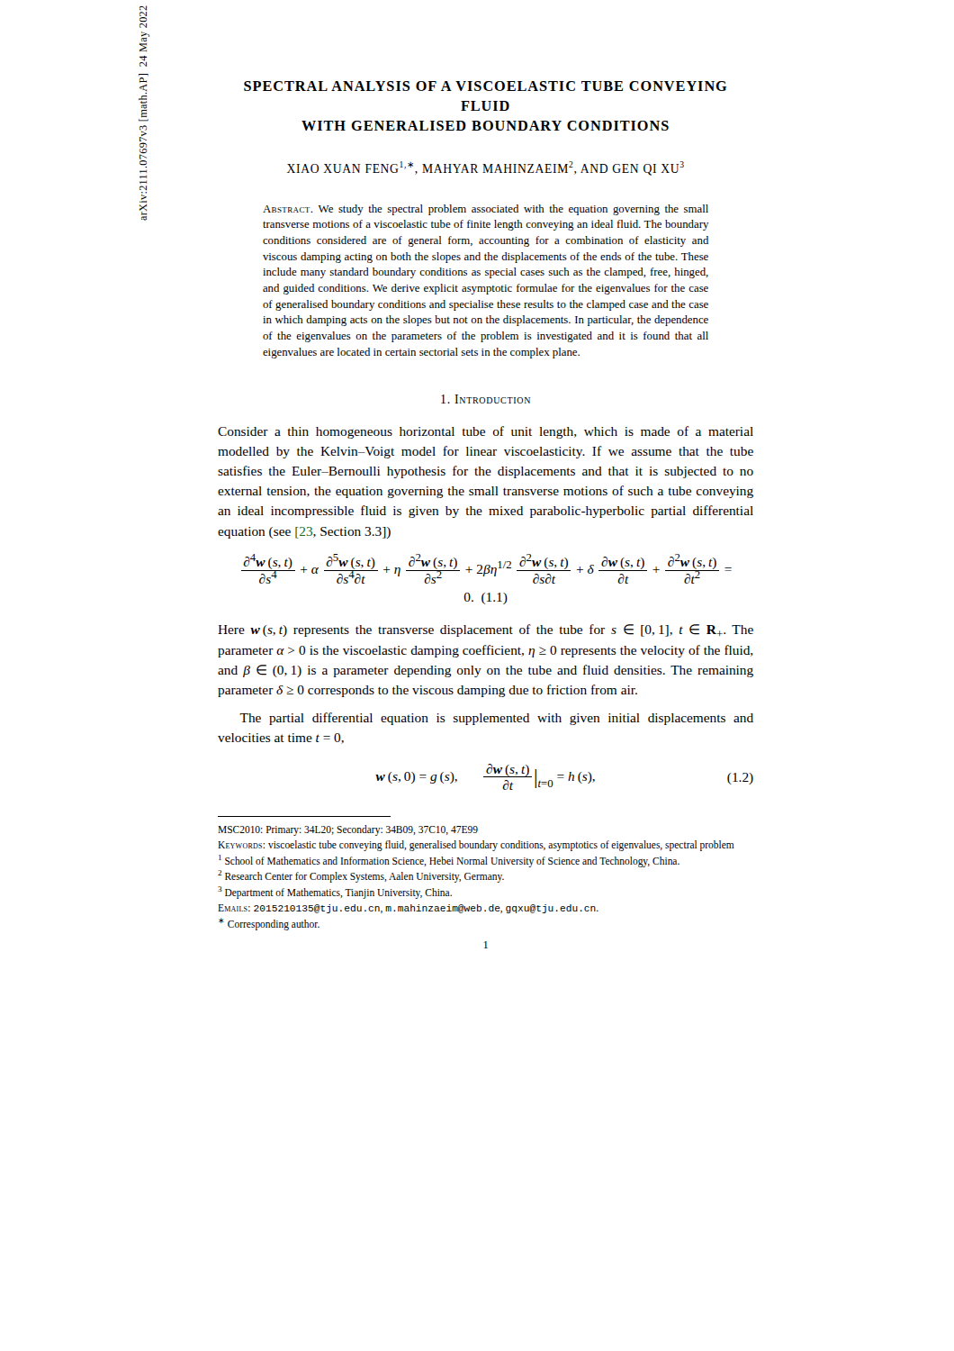arXiv:2111.07697v3 [math.AP] 24 May 2022
Spectral analysis of a viscoelastic tube conveying fluid
with generalised boundary conditions
Xiao Xuan Feng1,∗, Mahyar Mahinzaeim2, and Gen Qi Xu3
Abstract. We study the spectral problem associated with the equation governing the small transverse motions of a viscoelastic tube of finite length conveying an ideal fluid. The boundary conditions considered are of general form, accounting for a combination of elasticity and viscous damping acting on both the slopes and the displacements of the ends of the tube. These include many standard boundary conditions as special cases such as the clamped, free, hinged, and guided conditions. We derive explicit asymptotic formulae for the eigenvalues for the case of generalised boundary conditions and specialise these results to the clamped case and the case in which damping acts on the slopes but not on the displacements. In particular, the dependence of the eigenvalues on the parameters of the problem is investigated and it is found that all eigenvalues are located in certain sectorial sets in the complex plane.
1. Introduction
Consider a thin homogeneous horizontal tube of unit length, which is made of a material modelled by the Kelvin–Voigt model for linear viscoelasticity. If we assume that the tube satisfies the Euler–Bernoulli hypothesis for the displacements and that it is subjected to no external tension, the equation governing the small transverse motions of such a tube conveying an ideal incompressible fluid is given by the mixed parabolic-hyperbolic partial differential equation (see [23, Section 3.3])
∂4w (s, t)∂s4 + α ∂5w (s, t)∂s4∂t + η ∂2w (s, t)∂s2 + 2βη1/2 ∂2w (s, t)∂s∂t + δ ∂w (s, t)∂t + ∂2w (s, t)∂t2 = 0. (1.1)
Here w (s, t) represents the transverse displacement of the tube for s ∈ [0, 1], t ∈ R+. The parameter α > 0 is the viscoelastic damping coefficient, η ≥ 0 represents the velocity of the fluid, and β ∈ (0, 1) is a parameter depending only on the tube and fluid densities. The remaining parameter δ ≥ 0 corresponds to the viscous damping due to friction from air.
The partial differential equation is supplemented with given initial displacements and velocities at time t = 0,
w (s, 0) = g (s), ∂w (s, t)∂t |t=0 = h (s), (1.2)
MSC2010: Primary: 34L20; Secondary: 34B09, 37C10, 47E99
Keywords: viscoelastic tube conveying fluid, generalised boundary conditions, asymptotics of eigenvalues, spectral problem
1 School of Mathematics and Information Science, Hebei Normal University of Science and Technology, China.
2 Research Center for Complex Systems, Aalen University, Germany.
3 Department of Mathematics, Tianjin University, China.
Emails: 2015210135@tju.edu.cn, m.mahinzaeim@web.de, gqxu@tju.edu.cn.
∗ Corresponding author.
1